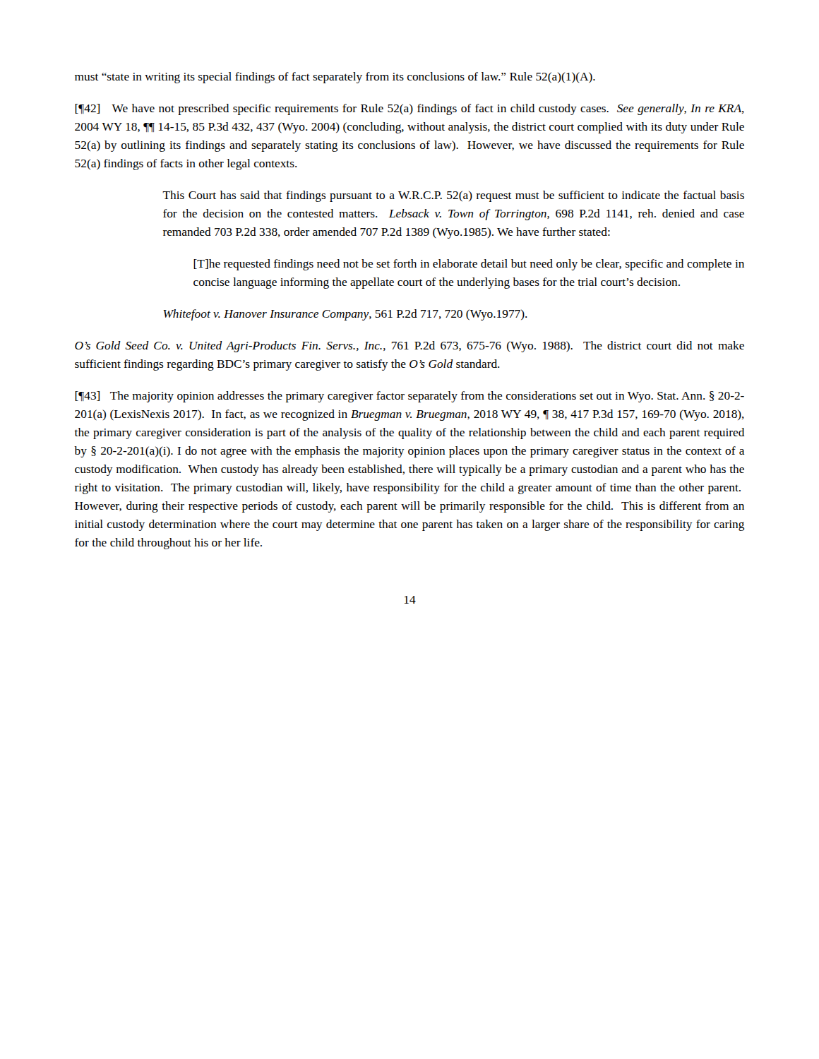must “state in writing its special findings of fact separately from its conclusions of law.” Rule 52(a)(1)(A).
[¶42] We have not prescribed specific requirements for Rule 52(a) findings of fact in child custody cases. See generally, In re KRA, 2004 WY 18, ¶¶ 14-15, 85 P.3d 432, 437 (Wyo. 2004) (concluding, without analysis, the district court complied with its duty under Rule 52(a) by outlining its findings and separately stating its conclusions of law). However, we have discussed the requirements for Rule 52(a) findings of facts in other legal contexts.
This Court has said that findings pursuant to a W.R.C.P. 52(a) request must be sufficient to indicate the factual basis for the decision on the contested matters. Lebsack v. Town of Torrington, 698 P.2d 1141, reh. denied and case remanded 703 P.2d 338, order amended 707 P.2d 1389 (Wyo.1985). We have further stated:
[T]he requested findings need not be set forth in elaborate detail but need only be clear, specific and complete in concise language informing the appellate court of the underlying bases for the trial court’s decision.
Whitefoot v. Hanover Insurance Company, 561 P.2d 717, 720 (Wyo.1977).
O’s Gold Seed Co. v. United Agri-Products Fin. Servs., Inc., 761 P.2d 673, 675-76 (Wyo. 1988). The district court did not make sufficient findings regarding BDC’s primary caregiver to satisfy the O’s Gold standard.
[¶43] The majority opinion addresses the primary caregiver factor separately from the considerations set out in Wyo. Stat. Ann. § 20-2-201(a) (LexisNexis 2017). In fact, as we recognized in Bruegman v. Bruegman, 2018 WY 49, ¶ 38, 417 P.3d 157, 169-70 (Wyo. 2018), the primary caregiver consideration is part of the analysis of the quality of the relationship between the child and each parent required by § 20-2-201(a)(i). I do not agree with the emphasis the majority opinion places upon the primary caregiver status in the context of a custody modification. When custody has already been established, there will typically be a primary custodian and a parent who has the right to visitation. The primary custodian will, likely, have responsibility for the child a greater amount of time than the other parent. However, during their respective periods of custody, each parent will be primarily responsible for the child. This is different from an initial custody determination where the court may determine that one parent has taken on a larger share of the responsibility for caring for the child throughout his or her life.
14